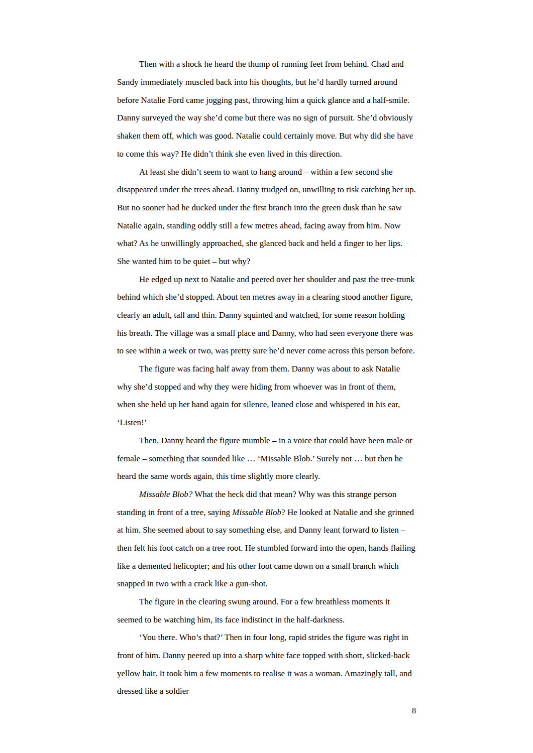Then with a shock he heard the thump of running feet from behind. Chad and Sandy immediately muscled back into his thoughts, but he’d hardly turned around before Natalie Ford came jogging past, throwing him a quick glance and a half-smile. Danny surveyed the way she’d come but there was no sign of pursuit. She’d obviously shaken them off, which was good. Natalie could certainly move. But why did she have to come this way? He didn’t think she even lived in this direction.
At least she didn’t seem to want to hang around – within a few second she disappeared under the trees ahead. Danny trudged on, unwilling to risk catching her up. But no sooner had he ducked under the first branch into the green dusk than he saw Natalie again, standing oddly still a few metres ahead, facing away from him. Now what? As he unwillingly approached, she glanced back and held a finger to her lips. She wanted him to be quiet – but why?
He edged up next to Natalie and peered over her shoulder and past the tree-trunk behind which she’d stopped. About ten metres away in a clearing stood another figure, clearly an adult, tall and thin. Danny squinted and watched, for some reason holding his breath. The village was a small place and Danny, who had seen everyone there was to see within a week or two, was pretty sure he’d never come across this person before.
The figure was facing half away from them. Danny was about to ask Natalie why she’d stopped and why they were hiding from whoever was in front of them, when she held up her hand again for silence, leaned close and whispered in his ear, ‘Listen!’
Then, Danny heard the figure mumble – in a voice that could have been male or female – something that sounded like … ‘Missable Blob.’ Surely not … but then he heard the same words again, this time slightly more clearly.
Missable Blob? What the heck did that mean? Why was this strange person standing in front of a tree, saying Missable Blob? He looked at Natalie and she grinned at him. She seemed about to say something else, and Danny leant forward to listen – then felt his foot catch on a tree root. He stumbled forward into the open, hands flailing like a demented helicopter; and his other foot came down on a small branch which snapped in two with a crack like a gun-shot.
The figure in the clearing swung around. For a few breathless moments it seemed to be watching him, its face indistinct in the half-darkness.
‘You there. Who’s that?’ Then in four long, rapid strides the figure was right in front of him. Danny peered up into a sharp white face topped with short, slicked-back yellow hair. It took him a few moments to realise it was a woman. Amazingly tall, and dressed like a soldier
8